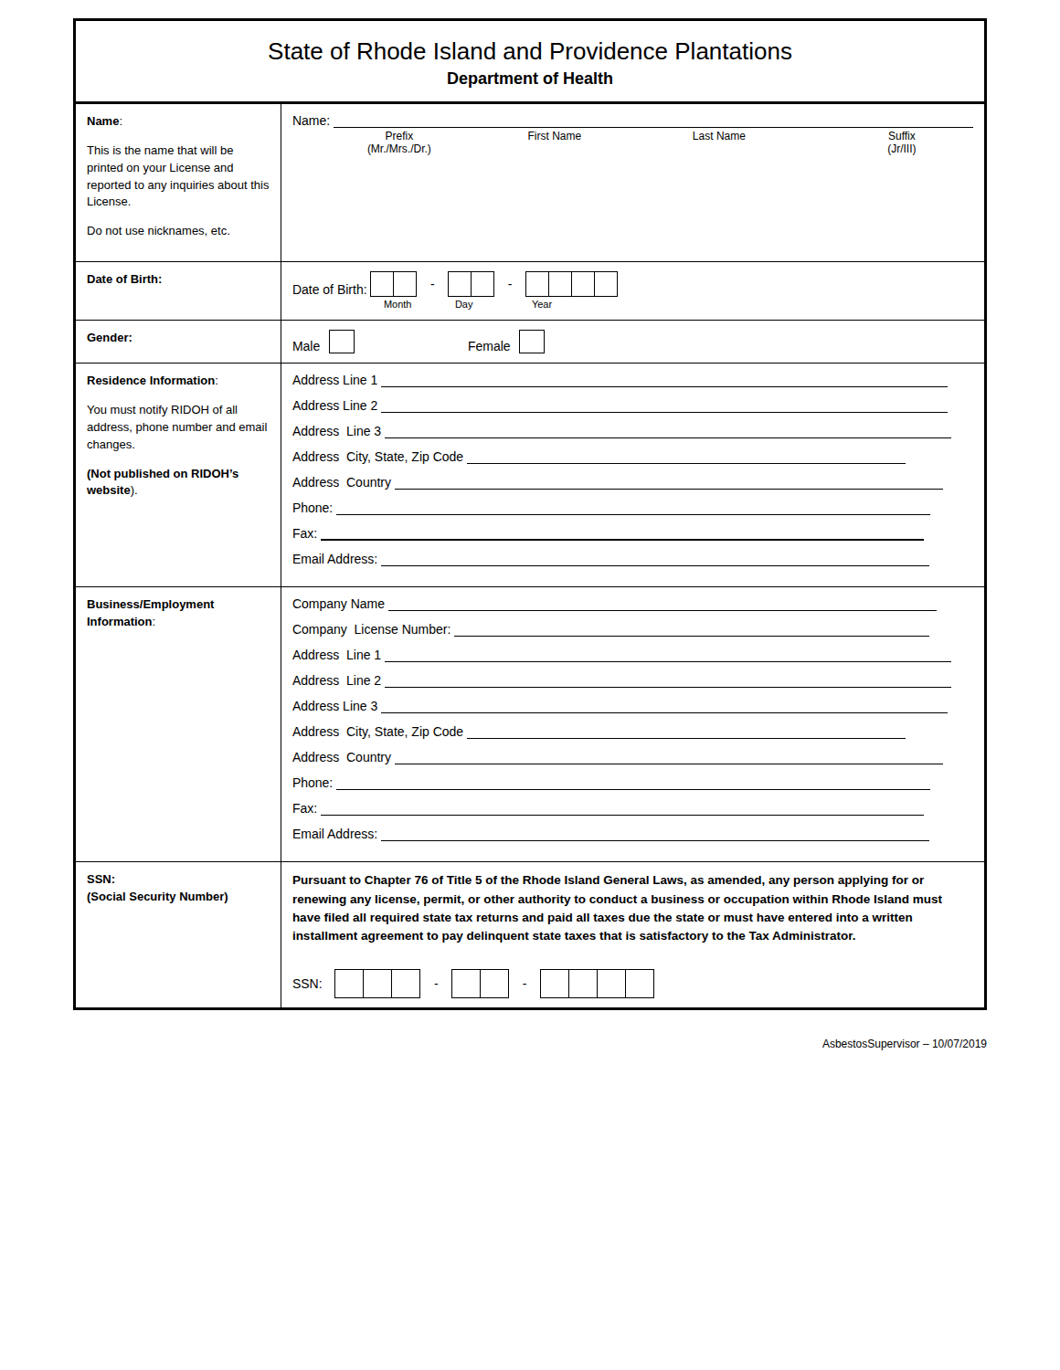| State of Rhode Island and Providence Plantations Department of Health |
| Name : This is the name that will be printed on your License and reported to any inquiries about this License. Do not use nicknames, etc. | Name: Prefix (Mr./Mrs./Dr.) First Name Last Name Suffix (Jr/III) |
| Date of Birth: | Date of Birth: - - Month Day Year |
| Gender: | Male Female |
| Residence Information : You must notify RIDOH of all address, phone number and email changes. (Not published on RIDOH’s website ). | Address Line 1 Address Line 2 Address Line 3 Address City, State, Zip Code Address Country Phone: Fax: Email Address: |
| Business/Employment Information : | Company Name Company License Number: Address Line 1 Address Line 2 Address Line 3 Address City, State, Zip Code Address Country Phone: Fax: Email Address: |
| SSN: (Social Security Number) | Pursuant to Chapter 76 of Title 5 of the Rhode Island General Laws, as amended, any person applying for or renewing any license, permit, or other authority to conduct a business or occupation within Rhode Island must have filed all required state tax returns and paid all taxes due the state or must have entered into a written installment agreement to pay delinquent state taxes that is satisfactory to the Tax Administrator. SSN: - - |
AsbestosSupervisor – 10/07/2019